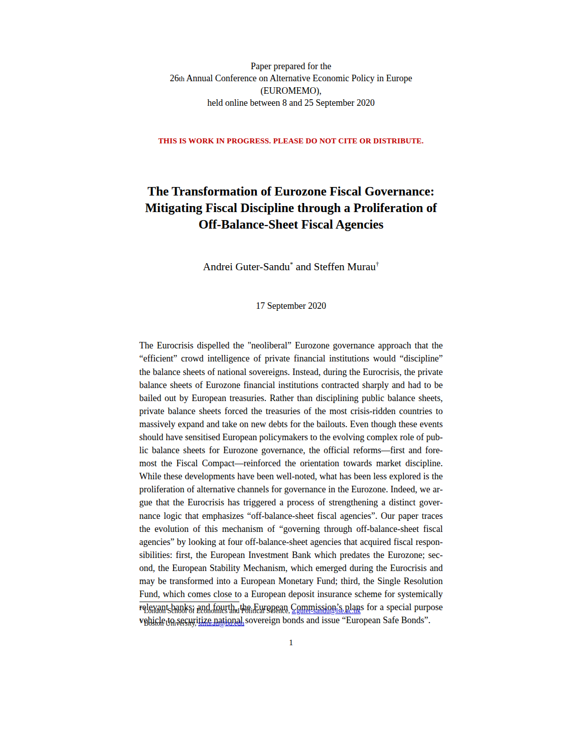Paper prepared for the
26th Annual Conference on Alternative Economic Policy in Europe (EUROMEMO),
held online between 8 and 25 September 2020
THIS IS WORK IN PROGRESS. PLEASE DO NOT CITE OR DISTRIBUTE.
The Transformation of Eurozone Fiscal Governance:
Mitigating Fiscal Discipline through a Proliferation of
Off-Balance-Sheet Fiscal Agencies
Andrei Guter-Sandu* and Steffen Murau†
17 September 2020
The Eurocrisis dispelled the "neoliberal” Eurozone governance approach that the “efficient” crowd intelligence of private financial institutions would “discipline” the balance sheets of national sovereigns. Instead, during the Eurocrisis, the private balance sheets of Eurozone financial institutions contracted sharply and had to be bailed out by European treasuries. Rather than disciplining public balance sheets, private balance sheets forced the treasuries of the most crisis-ridden countries to massively expand and take on new debts for the bailouts. Even though these events should have sensitised European policymakers to the evolving complex role of public balance sheets for Eurozone governance, the official reforms—first and foremost the Fiscal Compact—reinforced the orientation towards market discipline. While these developments have been well-noted, what has been less explored is the proliferation of alternative channels for governance in the Eurozone. Indeed, we argue that the Eurocrisis has triggered a process of strengthening a distinct governance logic that emphasizes “off-balance-sheet fiscal agencies”. Our paper traces the evolution of this mechanism of “governing through off-balance-sheet fiscal agencies” by looking at four off-balance-sheet agencies that acquired fiscal responsibilities: first, the European Investment Bank which predates the Eurozone; second, the European Stability Mechanism, which emerged during the Eurocrisis and may be transformed into a European Monetary Fund; third, the Single Resolution Fund, which comes close to a European deposit insurance scheme for systemically relevant banks; and fourth, the European Commission’s plans for a special purpose vehicle to securitize national sovereign bonds and issue “European Safe Bonds”.
* London School of Economics and Political Science, a.guter-sandu@lse.ac.uk
† Boston University, smurau@bu.edu
1